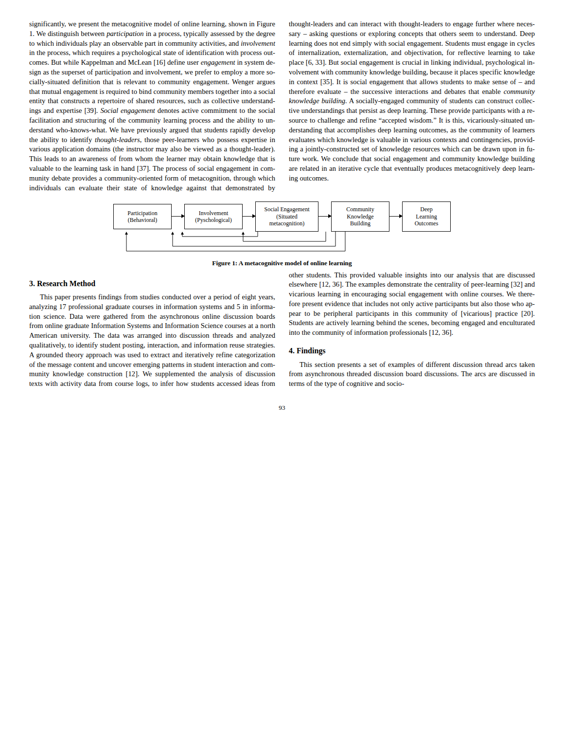significantly, we present the metacognitive model of online learning, shown in Figure 1. We distinguish between participation in a process, typically assessed by the degree to which individuals play an observable part in community activities, and involvement in the process, which requires a psychological state of identification with process outcomes. But while Kappelman and McLean [16] define user engagement in system design as the superset of participation and involvement, we prefer to employ a more socially-situated definition that is relevant to community engagement. Wenger argues that mutual engagement is required to bind community members together into a social entity that constructs a repertoire of shared resources, such as collective understandings and expertise [39]. Social engagement denotes active commitment to the social facilitation and structuring of the community learning process and the ability to understand who-knows-what. We have previously argued that students rapidly develop the ability to identify thought-leaders, those peer-learners who possess expertise in various application domains (the instructor may also be viewed as a thought-leader). This leads to an awareness of from whom the learner may obtain knowledge that is valuable to the learning task in hand [37]. The process of social engagement in community debate provides a community-oriented form of metacognition, through which individuals can evaluate their state of knowledge against that demonstrated by thought-leaders and can interact with thought-leaders to engage further where necessary – asking questions or exploring concepts that others seem to understand. Deep learning does not end simply with social engagement. Students must engage in cycles of internalization, externalization, and objectivation, for reflective learning to take place [6, 33]. But social engagement is crucial in linking individual, psychological involvement with community knowledge building, because it places specific knowledge in context [35]. It is social engagement that allows students to make sense of – and therefore evaluate – the successive interactions and debates that enable community knowledge building. A socially-engaged community of students can construct collective understandings that persist as deep learning. These provide participants with a resource to challenge and refine “accepted wisdom.” It is this, vicariously-situated understanding that accomplishes deep learning outcomes, as the community of learners evaluates which knowledge is valuable in various contexts and contingencies, providing a jointly-constructed set of knowledge resources which can be drawn upon in future work. We conclude that social engagement and community knowledge building are related in an iterative cycle that eventually produces metacognitively deep learning outcomes.
Participation
(Behavioral)
Involvement
(Pyschological)
Social Engagement
(Situated
metacognition)
Community
Knowledge
Building
Deep
Learning
Outcomes
Figure 1: A metacognitive model of online learning
3. Research Method
This paper presents findings from studies conducted over a period of eight years, analyzing 17 professional graduate courses in information systems and 5 in information science. Data were gathered from the asynchronous online discussion boards from online graduate Information Systems and Information Science courses at a north American university. The data was arranged into discussion threads and analyzed qualitatively, to identify student posting, interaction, and information reuse strategies. A grounded theory approach was used to extract and iteratively refine categorization of the message content and uncover emerging patterns in student interaction and community knowledge construction [12]. We supplemented the analysis of discussion texts with activity data from course logs, to infer how students accessed ideas from other students. This provided valuable insights into our analysis that are discussed elsewhere [12, 36]. The examples demonstrate the centrality of peer-learning [32] and vicarious learning in encouraging social engagement with online courses. We therefore present evidence that includes not only active participants but also those who appear to be peripheral participants in this community of [vicarious] practice [20]. Students are actively learning behind the scenes, becoming engaged and enculturated into the community of information professionals [12, 36].
4. Findings
This section presents a set of examples of different discussion thread arcs taken from asynchronous threaded discussion board discussions. The arcs are discussed in terms of the type of cognitive and socio-
93